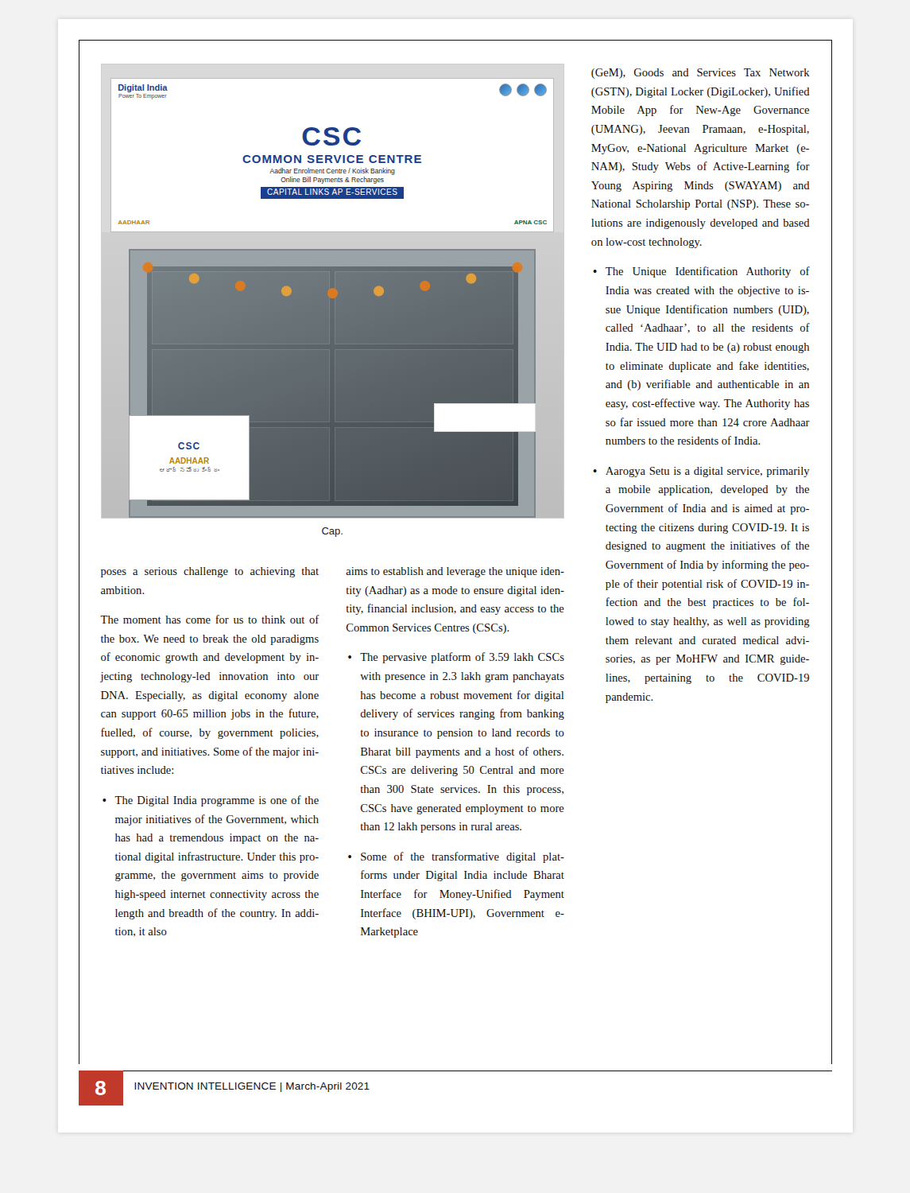Digital IndiaPower To Empower
CSC
COMMON SERVICE CENTRE
Aadhar Enrolment Centre / Koisk Banking
Online Bill Payments & Recharges
CAPITAL LINKS AP E-SERVICES
AADHAAR
APNA CSC
CSC
AADHAAR
ఆధార్ నమోదు కేంద్రం
Cap.
poses a serious challenge to achieving that ambition.
The moment has come for us to think out of the box. We need to break the old paradigms of economic growth and development by injecting technology-led innovation into our DNA. Especially, as digital economy alone can support 60-65 million jobs in the future, fuelled, of course, by government policies, support, and initiatives. Some of the major initiatives include:
The Digital India programme is one of the major initiatives of the Government, which has had a tremendous impact on the national digital infrastructure. Under this programme, the government aims to provide high-speed internet connectivity across the length and breadth of the country. In addition, it also
aims to establish and leverage the unique identity (Aadhar) as a mode to ensure digital identity, financial inclusion, and easy access to the Common Services Centres (CSCs).
The pervasive platform of 3.59 lakh CSCs with presence in 2.3 lakh gram panchayats has become a robust movement for digital delivery of services ranging from banking to insurance to pension to land records to Bharat bill payments and a host of others. CSCs are delivering 50 Central and more than 300 State services. In this process, CSCs have generated employment to more than 12 lakh persons in rural areas.
Some of the transformative digital platforms under Digital India include Bharat Interface for Money-Unified Payment Interface (BHIM-UPI), Government e-Marketplace
(GeM), Goods and Services Tax Network (GSTN), Digital Locker (DigiLocker), Unified Mobile App for New-Age Governance (UMANG), Jeevan Pramaan, e-Hospital, MyGov, e-National Agriculture Market (e-NAM), Study Webs of Active-Learning for Young Aspiring Minds (SWAYAM) and National Scholarship Portal (NSP). These solutions are indigenously developed and based on low-cost technology.
The Unique Identification Authority of India was created with the objective to issue Unique Identification numbers (UID), called ‘Aadhaar’, to all the residents of India. The UID had to be (a) robust enough to eliminate duplicate and fake identities, and (b) verifiable and authenticable in an easy, cost-effective way. The Authority has so far issued more than 124 crore Aadhaar numbers to the residents of India.
Aarogya Setu is a digital service, primarily a mobile application, developed by the Government of India and is aimed at protecting the citizens during COVID-19. It is designed to augment the initiatives of the Government of India by informing the people of their potential risk of COVID-19 infection and the best practices to be followed to stay healthy, as well as providing them relevant and curated medical advisories, as per MoHFW and ICMR guidelines, pertaining to the COVID-19 pandemic.
8
INVENTION INTELLIGENCE | March-April 2021